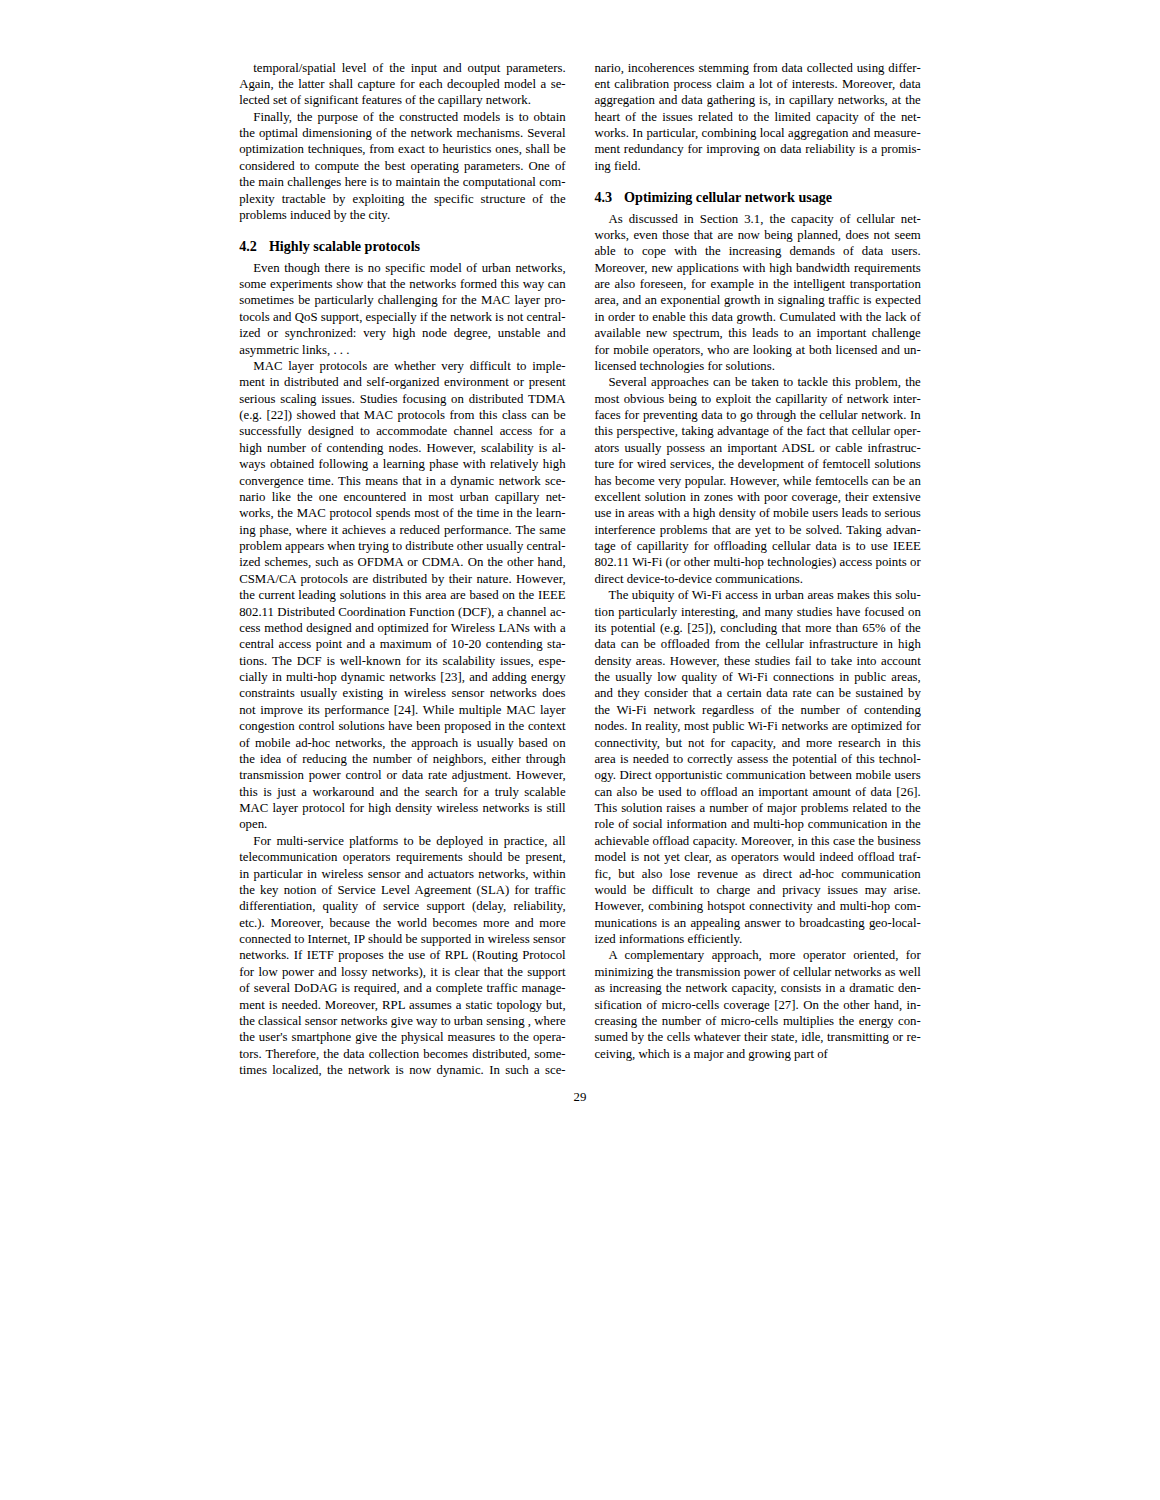temporal/spatial level of the input and output parameters. Again, the latter shall capture for each decoupled model a selected set of significant features of the capillary network.
Finally, the purpose of the constructed models is to obtain the optimal dimensioning of the network mechanisms. Several optimization techniques, from exact to heuristics ones, shall be considered to compute the best operating parameters. One of the main challenges here is to maintain the computational complexity tractable by exploiting the specific structure of the problems induced by the city.
4.2 Highly scalable protocols
Even though there is no specific model of urban networks, some experiments show that the networks formed this way can sometimes be particularly challenging for the MAC layer protocols and QoS support, especially if the network is not centralized or synchronized: very high node degree, unstable and asymmetric links, . . .
MAC layer protocols are whether very difficult to implement in distributed and self-organized environment or present serious scaling issues. Studies focusing on distributed TDMA (e.g. [22]) showed that MAC protocols from this class can be successfully designed to accommodate channel access for a high number of contending nodes. However, scalability is always obtained following a learning phase with relatively high convergence time. This means that in a dynamic network scenario like the one encountered in most urban capillary networks, the MAC protocol spends most of the time in the learning phase, where it achieves a reduced performance. The same problem appears when trying to distribute other usually centralized schemes, such as OFDMA or CDMA. On the other hand, CSMA/CA protocols are distributed by their nature. However, the current leading solutions in this area are based on the IEEE 802.11 Distributed Coordination Function (DCF), a channel access method designed and optimized for Wireless LANs with a central access point and a maximum of 10-20 contending stations. The DCF is well-known for its scalability issues, especially in multi-hop dynamic networks [23], and adding energy constraints usually existing in wireless sensor networks does not improve its performance [24]. While multiple MAC layer congestion control solutions have been proposed in the context of mobile ad-hoc networks, the approach is usually based on the idea of reducing the number of neighbors, either through transmission power control or data rate adjustment. However, this is just a workaround and the search for a truly scalable MAC layer protocol for high density wireless networks is still open.
For multi-service platforms to be deployed in practice, all telecommunication operators requirements should be present, in particular in wireless sensor and actuators networks, within the key notion of Service Level Agreement (SLA) for traffic differentiation, quality of service support (delay, reliability, etc.). Moreover, because the world becomes more and more connected to Internet, IP should be supported in wireless sensor networks. If IETF proposes the use of RPL (Routing Protocol for low power and lossy networks), it is clear that the support of several DoDAG is required, and a complete traffic management is needed. Moreover, RPL assumes a static topology but, the classical sensor networks give way to urban sensing , where the user's smartphone give the physical measures to the operators. Therefore, the data collection becomes distributed, sometimes localized, the network is now dynamic. In such a scenario, incoherences stemming from data collected using different calibration process claim a lot of interests. Moreover, data aggregation and data gathering is, in capillary networks, at the heart of the issues related to the limited capacity of the networks. In particular, combining local aggregation and measurement redundancy for improving on data reliability is a promising field.
4.3 Optimizing cellular network usage
As discussed in Section 3.1, the capacity of cellular networks, even those that are now being planned, does not seem able to cope with the increasing demands of data users. Moreover, new applications with high bandwidth requirements are also foreseen, for example in the intelligent transportation area, and an exponential growth in signaling traffic is expected in order to enable this data growth. Cumulated with the lack of available new spectrum, this leads to an important challenge for mobile operators, who are looking at both licensed and unlicensed technologies for solutions.
Several approaches can be taken to tackle this problem, the most obvious being to exploit the capillarity of network interfaces for preventing data to go through the cellular network. In this perspective, taking advantage of the fact that cellular operators usually possess an important ADSL or cable infrastructure for wired services, the development of femtocell solutions has become very popular. However, while femtocells can be an excellent solution in zones with poor coverage, their extensive use in areas with a high density of mobile users leads to serious interference problems that are yet to be solved. Taking advantage of capillarity for offloading cellular data is to use IEEE 802.11 Wi-Fi (or other multi-hop technologies) access points or direct device-to-device communications.
The ubiquity of Wi-Fi access in urban areas makes this solution particularly interesting, and many studies have focused on its potential (e.g. [25]), concluding that more than 65% of the data can be offloaded from the cellular infrastructure in high density areas. However, these studies fail to take into account the usually low quality of Wi-Fi connections in public areas, and they consider that a certain data rate can be sustained by the Wi-Fi network regardless of the number of contending nodes. In reality, most public Wi-Fi networks are optimized for connectivity, but not for capacity, and more research in this area is needed to correctly assess the potential of this technology. Direct opportunistic communication between mobile users can also be used to offload an important amount of data [26]. This solution raises a number of major problems related to the role of social information and multi-hop communication in the achievable offload capacity. Moreover, in this case the business model is not yet clear, as operators would indeed offload traffic, but also lose revenue as direct ad-hoc communication would be difficult to charge and privacy issues may arise. However, combining hotspot connectivity and multi-hop communications is an appealing answer to broadcasting geo-localized informations efficiently.
A complementary approach, more operator oriented, for minimizing the transmission power of cellular networks as well as increasing the network capacity, consists in a dramatic densification of micro-cells coverage [27]. On the other hand, increasing the number of micro-cells multiplies the energy consumed by the cells whatever their state, idle, transmitting or receiving, which is a major and growing part of
29